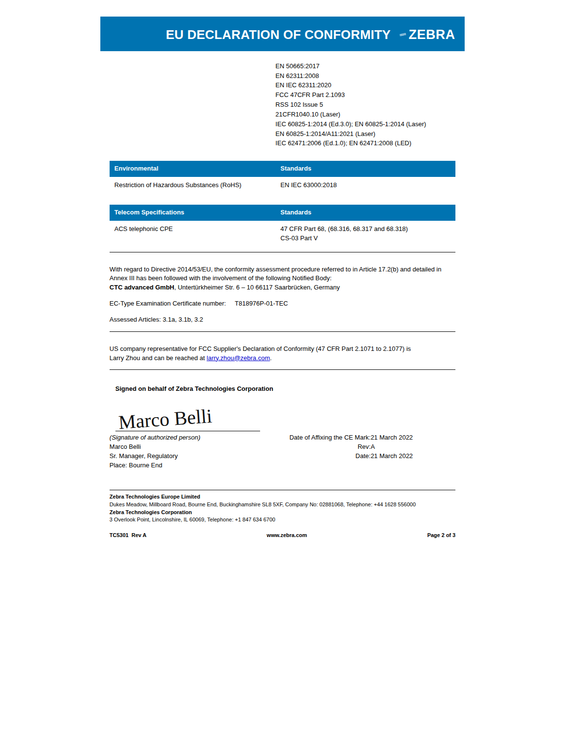EU DECLARATION OF CONFORMITY
≡≡≡ ZEBRA
EN 50665:2017
EN 62311:2008
EN IEC 62311:2020
FCC 47CFR Part 2.1093
RSS 102 Issue 5
21CFR1040.10 (Laser)
IEC 60825-1:2014 (Ed.3.0); EN 60825-1:2014 (Laser)
EN 60825-1:2014/A11:2021 (Laser)
IEC 62471:2006 (Ed.1.0); EN 62471:2008 (LED)
| Environmental | Standards |
| --- | --- |
| Restriction of Hazardous Substances (RoHS) | EN IEC 63000:2018 |
| Telecom Specifications | Standards |
| --- | --- |
| ACS telephonic CPE | 47 CFR Part 68, (68.316, 68.317 and 68.318) CS-03 Part V |
With regard to Directive 2014/53/EU, the conformity assessment procedure referred to in Article 17.2(b) and detailed in Annex III has been followed with the involvement of the following Notified Body:
CTC advanced GmbH, Untertürkheimer Str. 6 – 10 66117 Saarbrücken, Germany
EC-Type Examination Certificate number: T818976P-01-TEC
Assessed Articles: 3.1a, 3.1b, 3.2
US company representative for FCC Supplier's Declaration of Conformity (47 CFR Part 2.1071 to 2.1077) is
Larry Zhou and can be reached at larry.zhou@zebra.com.
Signed on behalf of Zebra Technologies Corporation
Marco Belli
| (Signature of authorized person) Marco Belli Sr. Manager, Regulatory Place: Bourne End | / Date of Affixing the CE Mark: / 21 March 2022 / / Rev: / A / / Date: / 21 March 2022 / |
Zebra Technologies Europe Limited
Dukes Meadow, Millboard Road, Bourne End, Buckinghamshire SL8 5XF, Company No: 02881068, Telephone: +44 1628 556000
Zebra Technologies Corporation
3 Overlook Point, Lincolnshire, IL 60069, Telephone: +1 847 634 6700
TC5301 Rev A
www.zebra.com
Page 2 of 3